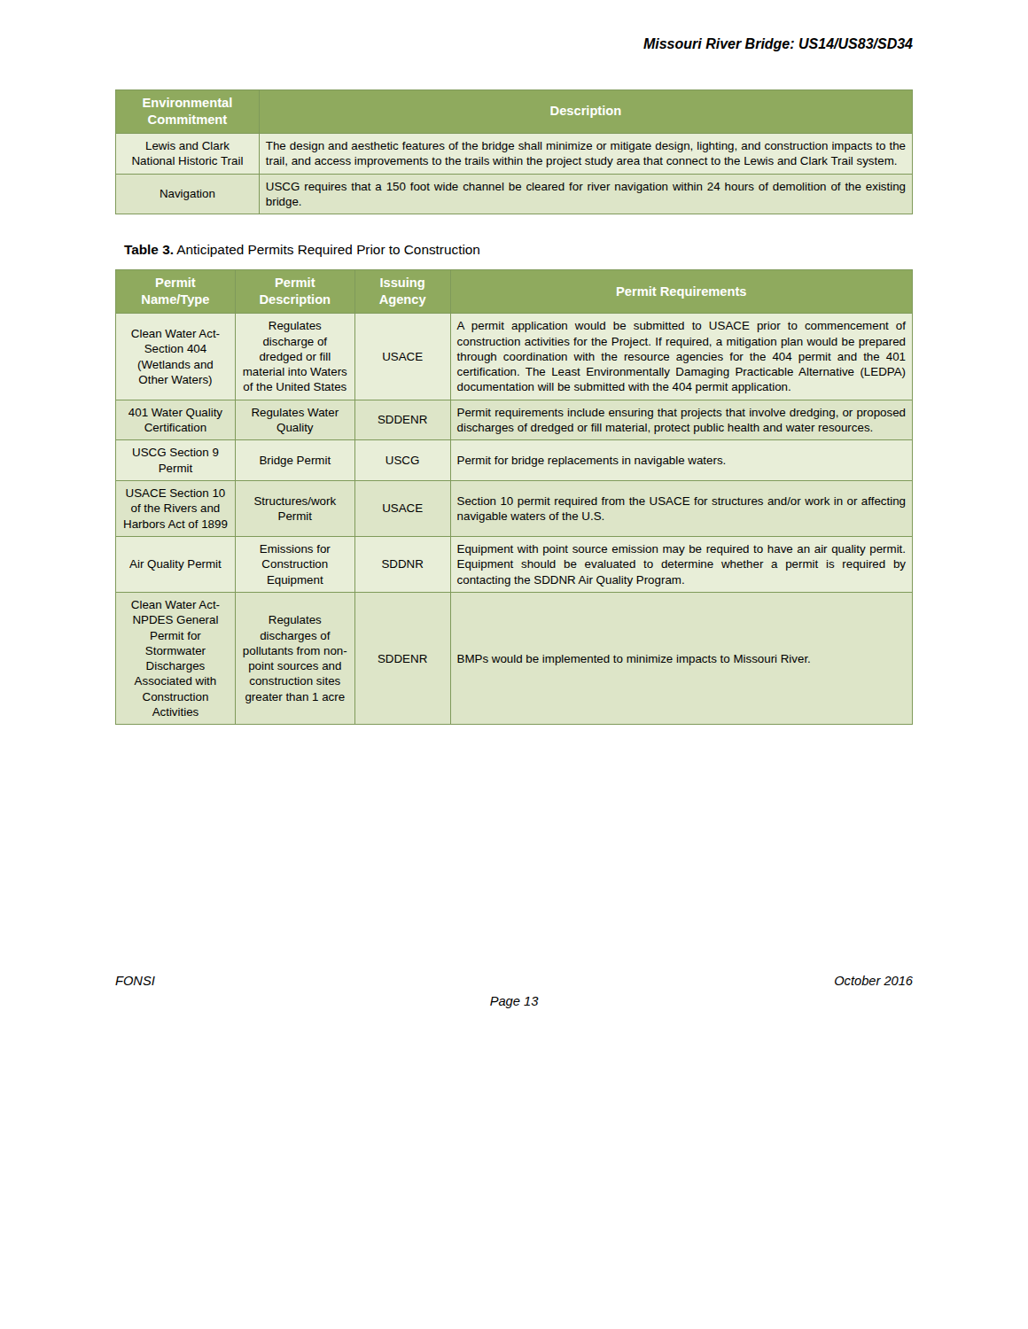Missouri River Bridge: US14/US83/SD34
| Environmental Commitment | Description |
| --- | --- |
| Lewis and Clark National Historic Trail | The design and aesthetic features of the bridge shall minimize or mitigate design, lighting, and construction impacts to the trail, and access improvements to the trails within the project study area that connect to the Lewis and Clark Trail system. |
| Navigation | USCG requires that a 150 foot wide channel be cleared for river navigation within 24 hours of demolition of the existing bridge. |
Table 3. Anticipated Permits Required Prior to Construction
| Permit Name/Type | Permit Description | Issuing Agency | Permit Requirements |
| --- | --- | --- | --- |
| Clean Water Act-Section 404 (Wetlands and Other Waters) | Regulates discharge of dredged or fill material into Waters of the United States | USACE | A permit application would be submitted to USACE prior to commencement of construction activities for the Project. If required, a mitigation plan would be prepared through coordination with the resource agencies for the 404 permit and the 401 certification. The Least Environmentally Damaging Practicable Alternative (LEDPA) documentation will be submitted with the 404 permit application. |
| 401 Water Quality Certification | Regulates Water Quality | SDDENR | Permit requirements include ensuring that projects that involve dredging, or proposed discharges of dredged or fill material, protect public health and water resources. |
| USCG Section 9 Permit | Bridge Permit | USCG | Permit for bridge replacements in navigable waters. |
| USACE Section 10 of the Rivers and Harbors Act of 1899 | Structures/work Permit | USACE | Section 10 permit required from the USACE for structures and/or work in or affecting navigable waters of the U.S. |
| Air Quality Permit | Emissions for Construction Equipment | SDDNR | Equipment with point source emission may be required to have an air quality permit. Equipment should be evaluated to determine whether a permit is required by contacting the SDDNR Air Quality Program. |
| Clean Water Act-NPDES General Permit for Stormwater Discharges Associated with Construction Activities | Regulates discharges of pollutants from non-point sources and construction sites greater than 1 acre | SDDENR | BMPs would be implemented to minimize impacts to Missouri River. |
FONSI October 2016
Page 13